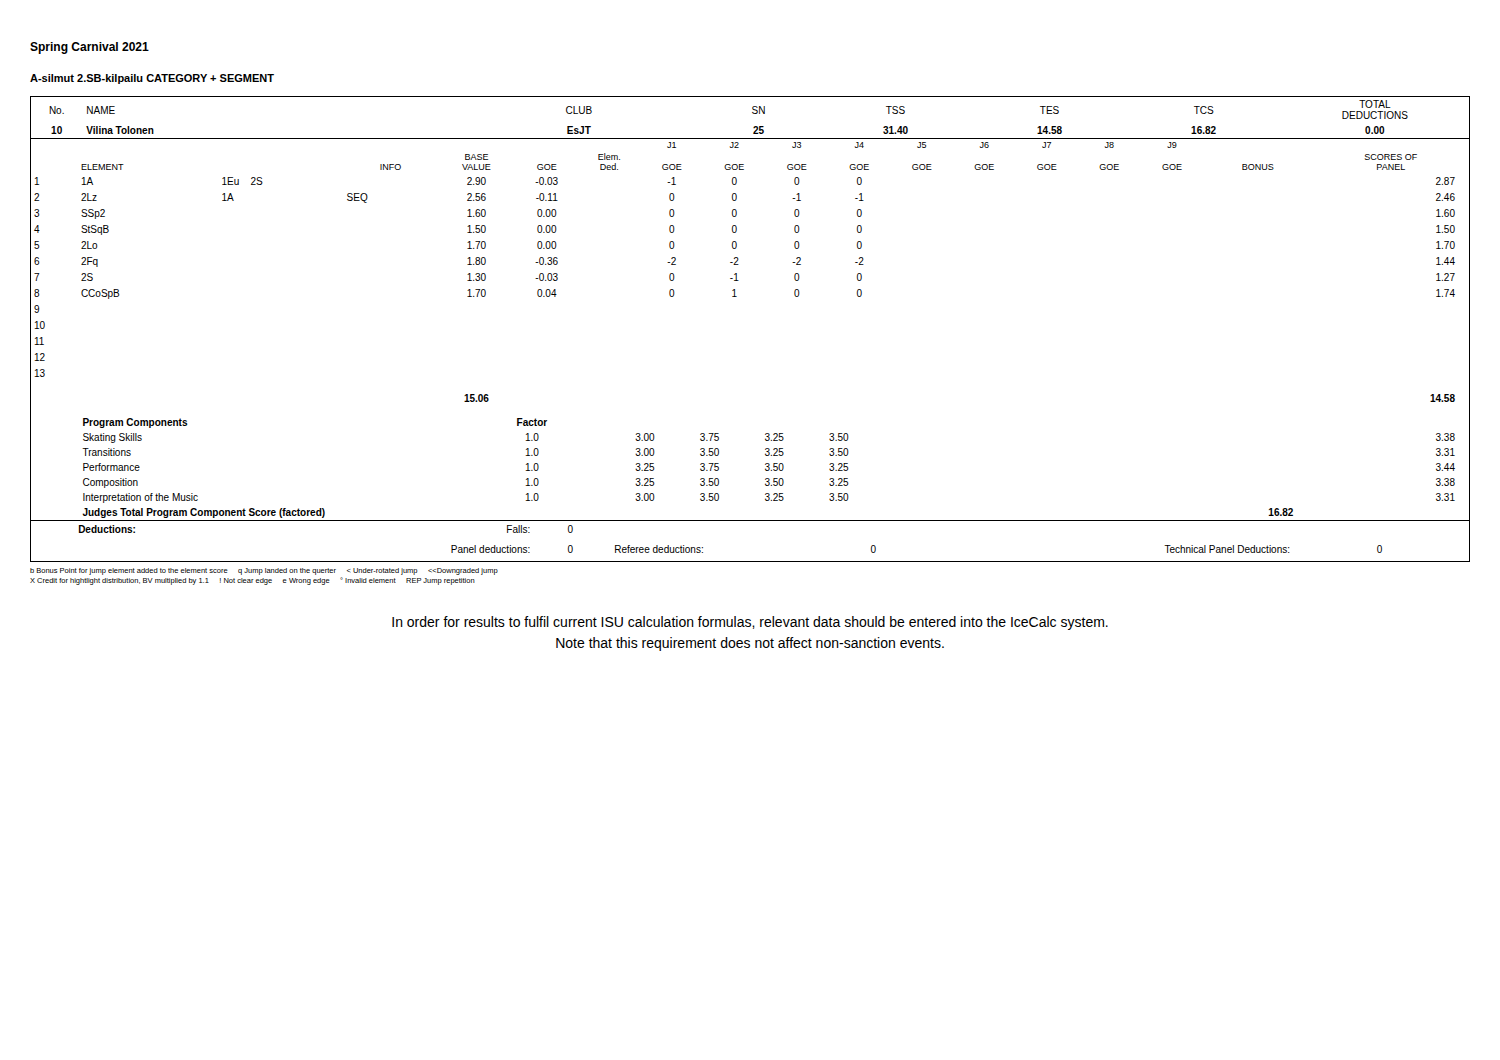Spring Carnival 2021
A-silmut 2.SB-kilpailu CATEGORY + SEGMENT
| / No. / NAME / CLUB / SN / TSS / TES / TCS / TOTAL DEDUCTIONS / / --- / --- / --- / --- / --- / --- / --- / --- / / 10 / Vilina Tolonen / EsJT / 25 / 31.40 / 14.58 / 16.82 / 0.00 / |
| / / / / / / / / J1 / J2 / J3 / J4 / J5 / J6 / J7 / J8 / J9 / / / / --- / --- / --- / --- / --- / --- / --- / --- / --- / --- / --- / --- / --- / --- / --- / --- / --- / --- / / / ELEMENT / INFO / BASE VALUE / GOE / Elem. Ded. / GOE / GOE / GOE / GOE / GOE / GOE / GOE / GOE / GOE / BONUS / SCORES OF PANEL / / 1 / 1A / 1Eu 2S / / 2.90 / -0.03 / / -1 / 0 / 0 / 0 / / / / / / / 2.87 / / 2 / 2Lz / 1A / SEQ / 2.56 / -0.11 / / 0 / 0 / -1 / -1 / / / / / / / 2.46 / / 3 / SSp2 / / 1.60 / 0.00 / / 0 / 0 / 0 / 0 / / / / / / / 1.60 / / 4 / StSqB / / 1.50 / 0.00 / / 0 / 0 / 0 / 0 / / / / / / / 1.50 / / 5 / 2Lo / / 1.70 / 0.00 / / 0 / 0 / 0 / 0 / / / / / / / 1.70 / / 6 / 2Fq / / 1.80 / -0.36 / / -2 / -2 / -2 / -2 / / / / / / / 1.44 / / 7 / 2S / / 1.30 / -0.03 / / 0 / -1 / 0 / 0 / / / / / / / 1.27 / / 8 / CCoSpB / / 1.70 / 0.04 / / 0 / 1 / 0 / 0 / / / / / / / 1.74 / / 9 / / / 10 / / / 11 / / / 12 / / / 13 / / / / 15.06 / / / 14.58 / / / Program Components / Factor / / / / / / / / / / / / / / Skating Skills / 1.0 / 3.00 / 3.75 / 3.25 / 3.50 / / / / / / / 3.38 / / / Transitions / 1.0 / 3.00 / 3.50 / 3.25 / 3.50 / / / / / / / 3.31 / / / Performance / 1.0 / 3.25 / 3.75 / 3.50 / 3.25 / / / / / / / 3.44 / / / Composition / 1.0 / 3.25 / 3.50 / 3.50 / 3.25 / / / / / / / 3.38 / / / Interpretation of the Music / 1.0 / 3.00 / 3.50 / 3.25 / 3.50 / / / / / / / 3.31 / / / Judges Total Program Component Score (factored) / / 16.82 / |
| / / Deductions: / Falls: / 0 / / / / / Panel deductions: / 0 / / Referee deductions: / 0 / Technical Panel Deductions: / 0 / / |
b Bonus Point for jump element added to the element score q Jump landed on the querter < Under-rotated jump <<Downgraded jump
X Credit for hightlight distribution, BV multiplied by 1.1 ! Not clear edge e Wrong edge ° Invalid element REP Jump repetition
In order for results to fulfil current ISU calculation formulas, relevant data should be entered into the IceCalc system.
Note that this requirement does not affect non-sanction events.